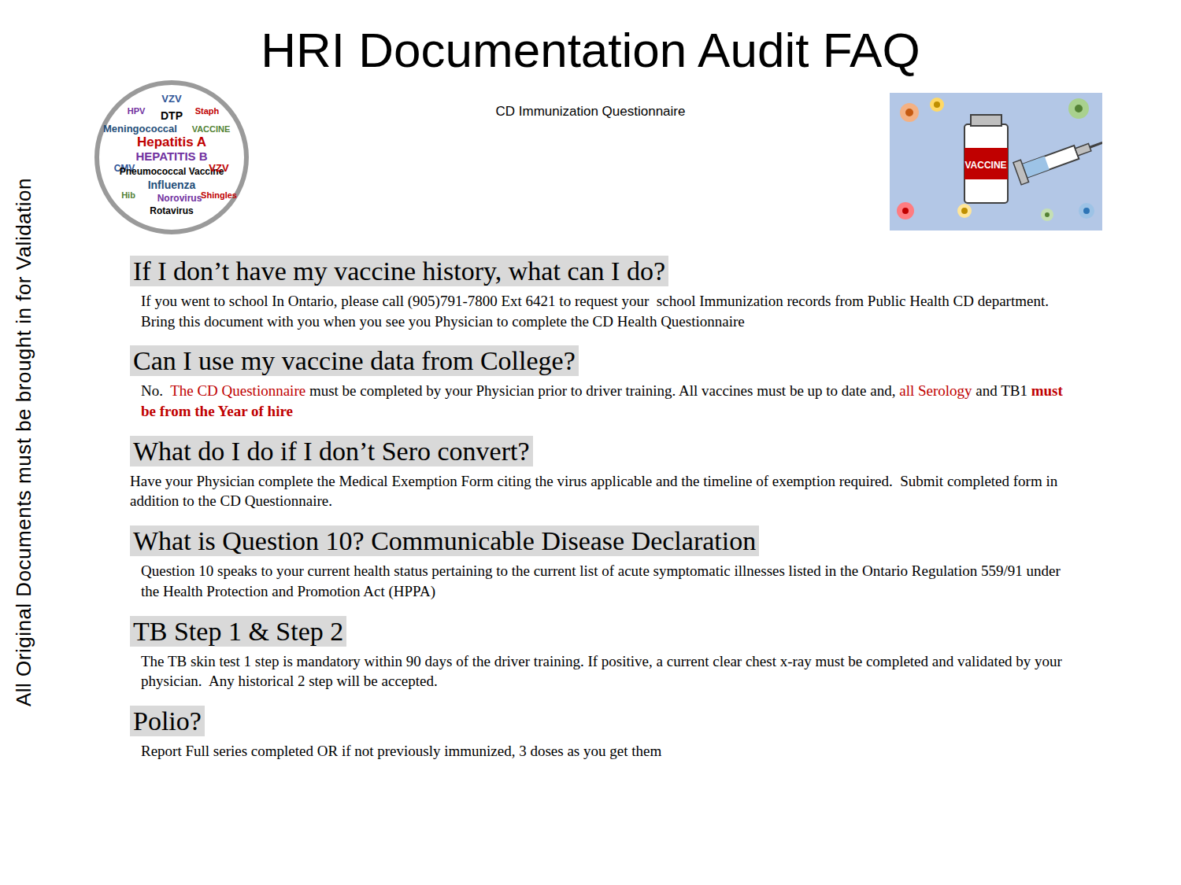All Original Documents must be brought in for Validation
HRI Documentation Audit FAQ
CD Immunization Questionnaire
VZV HPV Staph DTP Meningococcal VACCINE Hepatitis A HEPATITIS B CMV Pneumococcal Vaccine VZV Influenza Hib Norovirus Shingles Rotavirus VACCINE
If I don’t have my vaccine history, what can I do?
If you went to school In Ontario, please call (905)791-7800 Ext 6421 to request your school Immunization records from Public Health CD department. Bring this document with you when you see you Physician to complete the CD Health Questionnaire
Can I use my vaccine data from College?
No. The CD Questionnaire must be completed by your Physician prior to driver training. All vaccines must be up to date and, all Serology and TB1 must be from the Year of hire
What do I do if I don’t Sero convert?
Have your Physician complete the Medical Exemption Form citing the virus applicable and the timeline of exemption required. Submit completed form in addition to the CD Questionnaire.
What is Question 10? Communicable Disease Declaration
Question 10 speaks to your current health status pertaining to the current list of acute symptomatic illnesses listed in the Ontario Regulation 559/91 under the Health Protection and Promotion Act (HPPA)
TB Step 1 & Step 2
The TB skin test 1 step is mandatory within 90 days of the driver training. If positive, a current clear chest x-ray must be completed and validated by your physician. Any historical 2 step will be accepted.
Polio?
Report Full series completed OR if not previously immunized, 3 doses as you get them